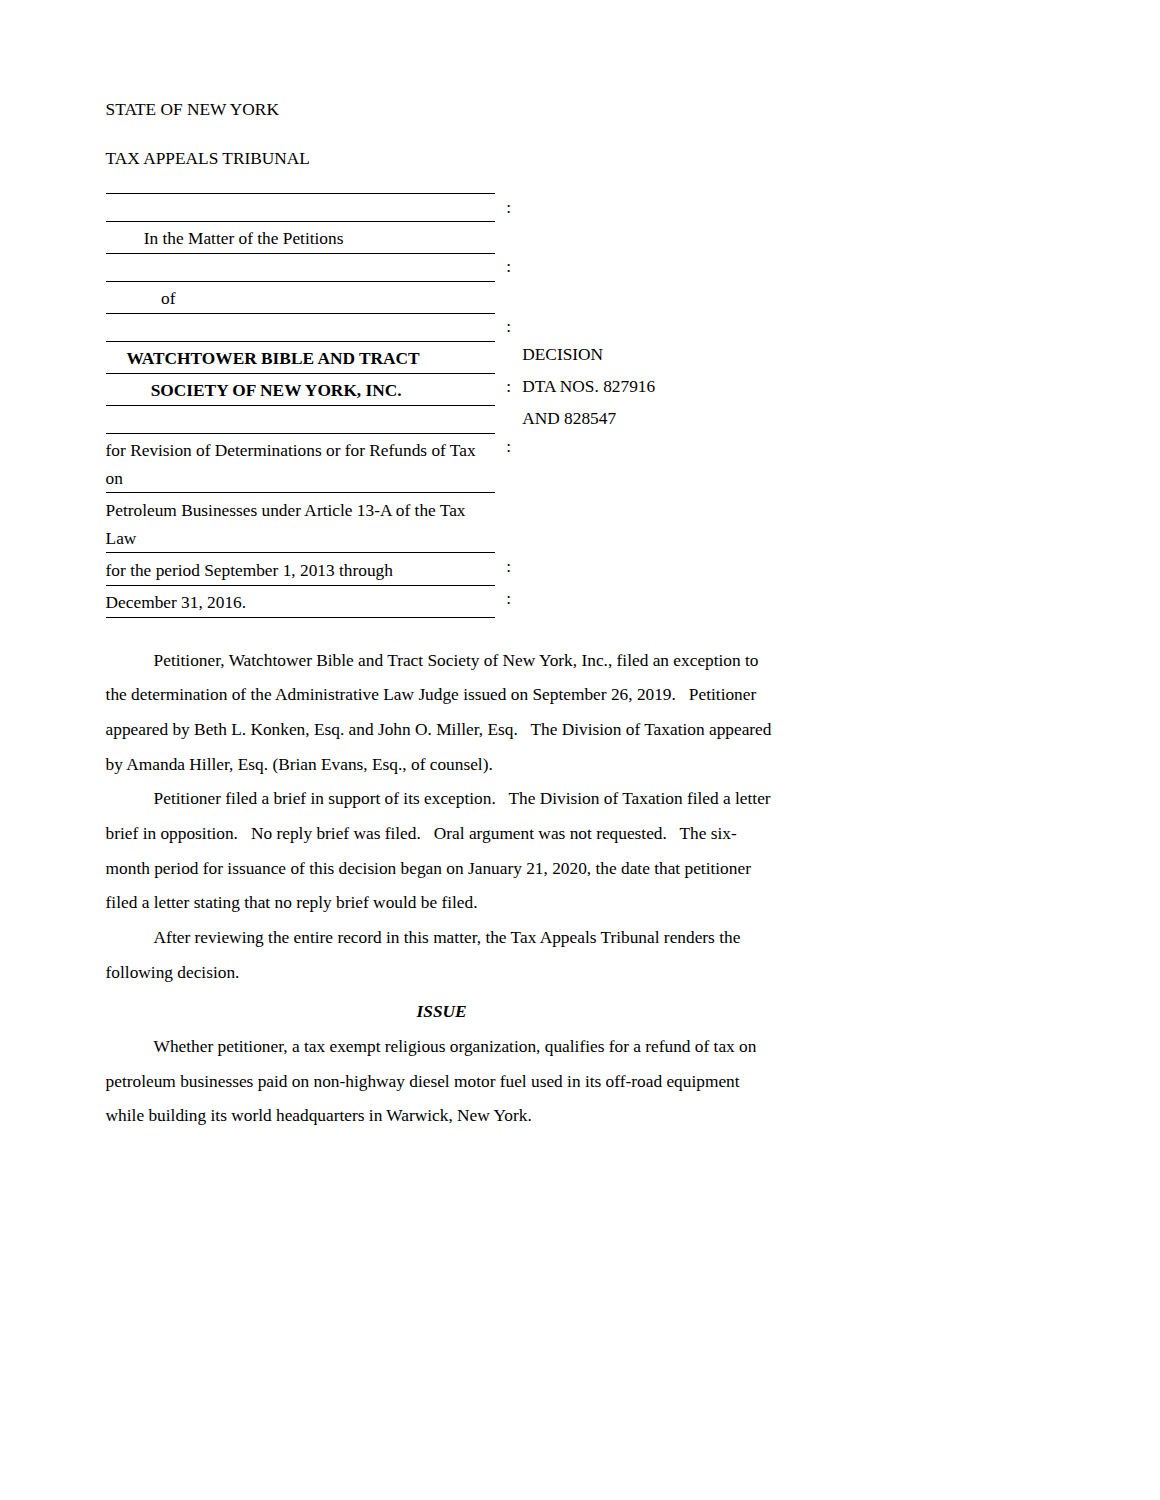STATE OF NEW YORK
TAX APPEALS TRIBUNAL
| | : | |
| In the Matter of the Petitions | | |
| | : | |
| of | | |
| | : | |
| WATCHTOWER BIBLE AND TRACT | | DECISION |
| SOCIETY OF NEW YORK, INC. | : | DTA NOS. 827916 |
| | | AND 828547 |
| for Revision of Determinations or for Refunds of Tax on | : | |
| Petroleum Businesses under Article 13-A of the Tax Law | | |
| for the period September 1, 2013 through | : | |
| December 31, 2016. | : | |
Petitioner, Watchtower Bible and Tract Society of New York, Inc., filed an exception to the determination of the Administrative Law Judge issued on September 26, 2019. Petitioner appeared by Beth L. Konken, Esq. and John O. Miller, Esq. The Division of Taxation appeared by Amanda Hiller, Esq. (Brian Evans, Esq., of counsel).
Petitioner filed a brief in support of its exception. The Division of Taxation filed a letter brief in opposition. No reply brief was filed. Oral argument was not requested. The six-month period for issuance of this decision began on January 21, 2020, the date that petitioner filed a letter stating that no reply brief would be filed.
After reviewing the entire record in this matter, the Tax Appeals Tribunal renders the following decision.
ISSUE
Whether petitioner, a tax exempt religious organization, qualifies for a refund of tax on petroleum businesses paid on non-highway diesel motor fuel used in its off-road equipment while building its world headquarters in Warwick, New York.